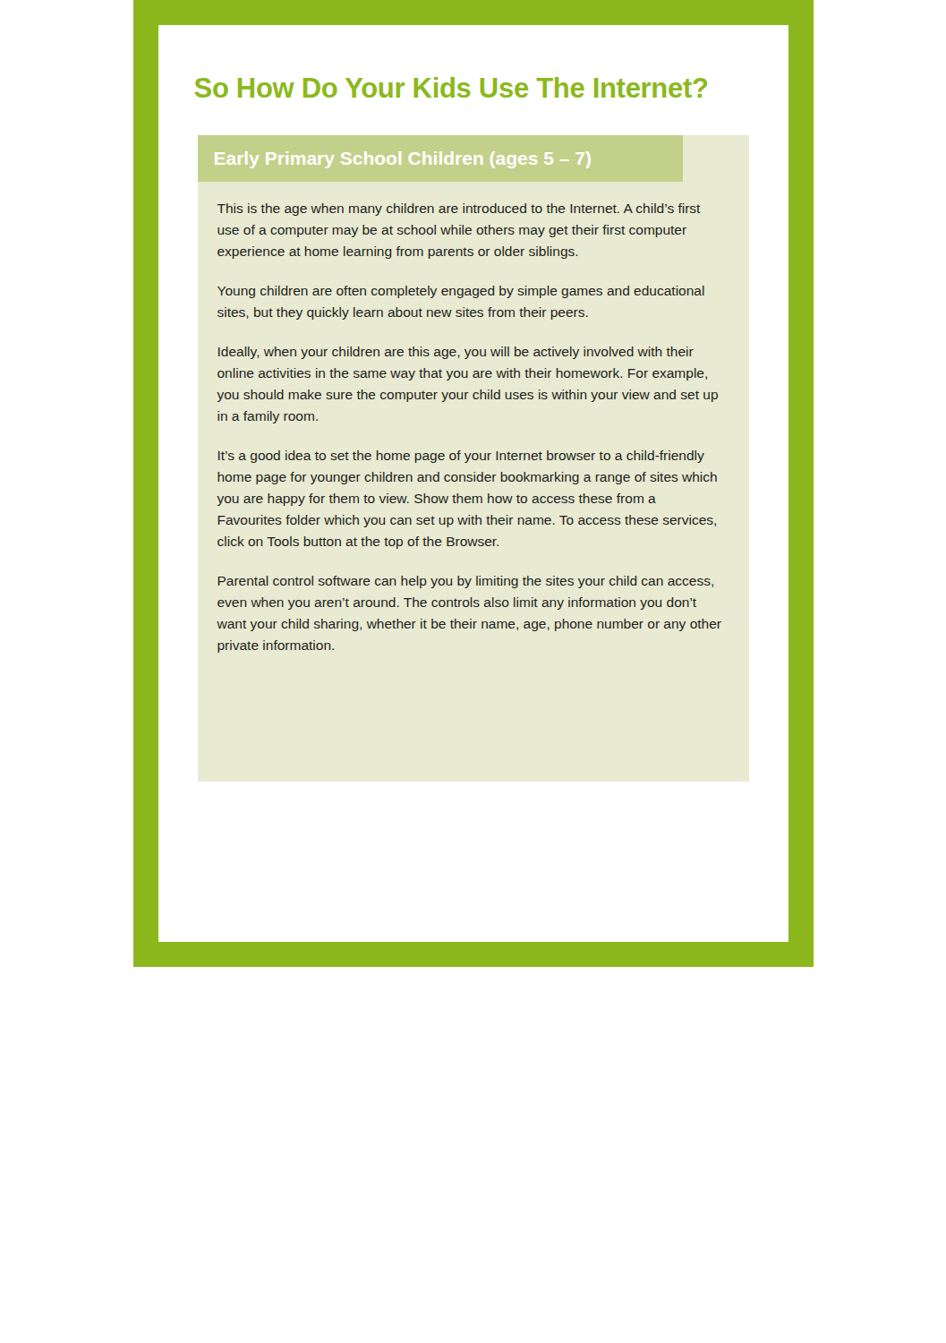So How Do Your Kids Use The Internet?
Early Primary School Children (ages 5 – 7)
This is the age when many children are introduced to the Internet. A child’s first use of a computer may be at school while others may get their first computer experience at home learning from parents or older siblings.
Young children are often completely engaged by simple games and educational sites, but they quickly learn about new sites from their peers.
Ideally, when your children are this age, you will be actively involved with their online activities in the same way that you are with their homework. For example, you should make sure the computer your child uses is within your view and set up in a family room.
It’s a good idea to set the home page of your Internet browser to a child-friendly home page for younger children and consider bookmarking a range of sites which you are happy for them to view. Show them how to access these from a Favourites folder which you can set up with their name. To access these services, click on Tools button at the top of the Browser.
Parental control software can help you by limiting the sites your child can access, even when you aren’t around. The controls also limit any information you don’t want your child sharing, whether it be their name, age, phone number or any other private information.